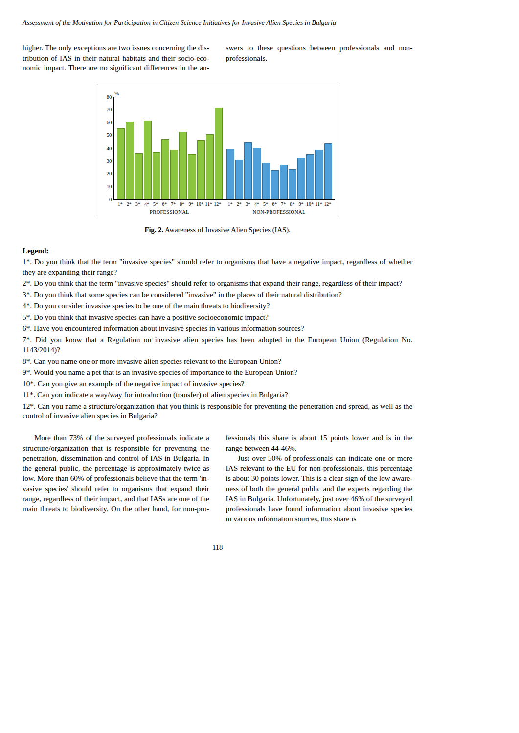Assessment of the Motivation for Participation in Citizen Science Initiatives for Invasive Alien Species in Bulgaria
higher. The only exceptions are two issues concerning the distribution of IAS in their natural habitats and their socio-economic impact. There are no significant differences in the answers to these questions between professionals and non-professionals.
%
80 70 60 50 40 30 20 10 0
1*2*3*4*5*6*7*8*9*10*11*12*
1*2*3*4*5*6*7*8*9*10*11*12*
PROFESSIONAL
NON-PROFESSIONAL
Fig. 2. Awareness of Invasive Alien Species (IAS).
Legend:
1*. Do you think that the term "invasive species" should refer to organisms that have a negative impact, regardless of whether they are expanding their range?
2*. Do you think that the term "invasive species" should refer to organisms that expand their range, regardless of their impact?
3*. Do you think that some species can be considered "invasive" in the places of their natural distribution?
4*. Do you consider invasive species to be one of the main threats to biodiversity?
5*. Do you think that invasive species can have a positive socioeconomic impact?
6*. Have you encountered information about invasive species in various information sources?
7*. Did you know that a Regulation on invasive alien species has been adopted in the European Union (Regulation No. 1143/2014)?
8*. Can you name one or more invasive alien species relevant to the European Union?
9*. Would you name a pet that is an invasive species of importance to the European Union?
10*. Can you give an example of the negative impact of invasive species?
11*. Can you indicate a way/way for introduction (transfer) of alien species in Bulgaria?
12*. Can you name a structure/organization that you think is responsible for preventing the penetration and spread, as well as the control of invasive alien species in Bulgaria?
More than 73% of the surveyed professionals indicate a structure/organization that is responsible for preventing the penetration, dissemination and control of IAS in Bulgaria. In the general public, the percentage is approximately twice as low. More than 60% of professionals believe that the term 'invasive species' should refer to organisms that expand their range, regardless of their impact, and that IASs are one of the main threats to biodiversity. On the other hand, for non-professionals this share is about 15 points lower and is in the range between 44-46%.
Just over 50% of professionals can indicate one or more IAS relevant to the EU for non-professionals, this percentage is about 30 points lower. This is a clear sign of the low awareness of both the general public and the experts regarding the IAS in Bulgaria. Unfortunately, just over 46% of the surveyed professionals have found information about invasive species in various information sources, this share is
118